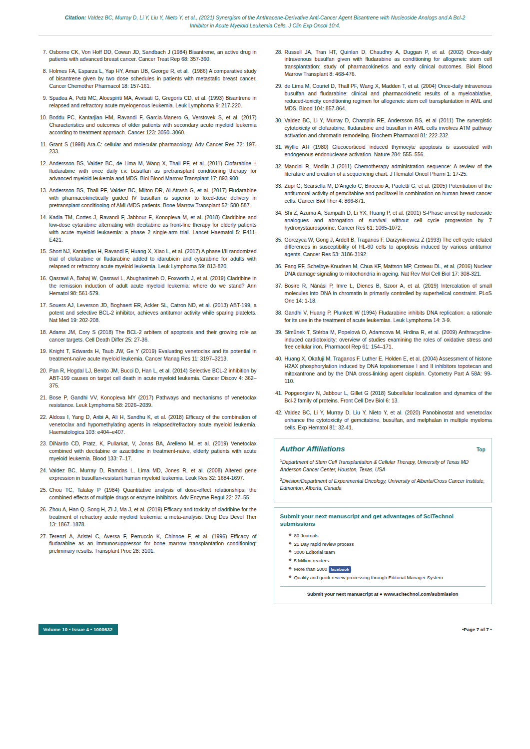Citation: Valdez BC, Murray D, Li Y, Liu Y, Nieto Y, et al., (2021) Synergism of the Anthracene-Derivative Anti-Cancer Agent Bisantrene with Nucleoside Analogs and A Bcl-2 Inhibitor in Acute Myeloid Leukemia Cells. J Clin Exp Oncol 10:4.
7. Osborne CK, Von Hoff DD, Cowan JD, Sandbach J (1984) Bisantrene, an active drug in patients with advanced breast cancer. Cancer Treat Rep 68: 357-360.
8. Holmes FA, Esparza L, Yap HY, Aman UB, George R, et al. (1986) A comparative study of bisantrene given by two dose schedules in patients with metastatic breast cancer. Cancer Chemother Pharmacol 18: 157-161.
9. Spadea A, Petti MC, Aloespiriti MA, Avvisati G, Gregoris CD, et al. (1993) Bisantrene in relapsed and refractory acute myelogenous leukemia. Leuk Lymphoma 9: 217-220.
10. Boddu PC, Kantarjian HM, Ravandi F, Garcia‐Manero G, Verstovek S, et al. (2017) Characteristics and outcomes of older patients with secondary acute myeloid leukemia according to treatment approach. Cancer 123: 3050–3060.
11. Grant S (1998) Ara-C: cellular and molecular pharmacology. Adv Cancer Res 72: 197-233.
12. Andersson BS, Valdez BC, de Lima M, Wang X, Thall PF, et al. (2011) Clofarabine ± fludarabine with once daily i.v. busulfan as pretransplant conditioning therapy for advanced myeloid leukemia and MDS. Biol Blood Marrow Transplant 17: 893-900.
13. Andersson BS, Thall PF, Valdez BC, Milton DR, Al-Atrash G, et al. (2017) Fludarabine with pharmacokinetically guided IV busulfan is superior to fixed-dose delivery in pretransplant conditioning of AML/MDS patients. Bone Marrow Transplant 52: 580-587.
14. Kadia TM, Cortes J, Ravandi F, Jabbour E, Konopleva M, et al. (2018) Cladribine and low-dose cytarabine alternating with decitabine as front-line therapy for elderly patients with acute myeloid leukaemia: a phase 2 single-arm trial. Lancet Haematol 5: E411-E421.
15. Short NJ, Kantarjian H, Ravandi F, Huang X, Xiao L, et al. (2017) A phase I/II randomized trial of clofarabine or fludarabine added to idarubicin and cytarabine for adults with relapsed or refractory acute myeloid leukemia. Leuk Lymphoma 59: 813-820.
16. Qasrawi A, Bahaj W, Qasrawi L, Abughanimeh O, Foxworth J, et al. (2019) Cladribine in the remission induction of adult acute myeloid leukemia: where do we stand? Ann Hematol 98: 561-579.
17. Souers AJ, Leverson JD, Boghaert ER, Ackler SL, Catron ND, et al. (2013) ABT-199, a potent and selective BCL-2 inhibitor, achieves antitumor activity while sparing platelets. Nat Med 19: 202-208.
18. Adams JM, Cory S (2018) The BCL-2 arbiters of apoptosis and their growing role as cancer targets. Cell Death Differ 25: 27-36.
19. Knight T, Edwards H, Taub JW, Ge Y (2019) Evaluating venetoclax and its potential in treatment-naïve acute myeloid leukemia. Cancer Manag Res 11: 3197–3213.
20. Pan R, Hogdal LJ, Benito JM, Bucci D, Han L, et al. (2014) Selective BCL-2 inhibition by ABT-199 causes on target cell death in acute myeloid leukemia. Cancer Discov 4: 362–375.
21. Bose P, Gandhi VV, Konopleva MY (2017) Pathways and mechanisms of venetoclax resistance. Leuk Lymphoma 58: 2026–2039.
22. Aldoss I, Yang D, Aribi A, Ali H, Sandhu K, et al. (2018) Efficacy of the combination of venetoclax and hypomethylating agents in relapsed/refractory acute myeloid leukemia. Haematologica 103: e404–e407.
23. DiNardo CD, Pratz, K, Pullarkat, V, Jonas BA, Arelleno M, et al. (2019) Venetoclax combined with decitabine or azacitidine in treatment-naive, elderly patients with acute myeloid leukemia. Blood 133: 7–17.
24. Valdez BC, Murray D, Ramdas L, Lima MD, Jones R, et al. (2008) Altered gene expression in busulfan-resistant human myeloid leukemia. Leuk Res 32: 1684-1697.
25. Chou TC, Talalay P (1984) Quantitative analysis of dose-effect relationships: the combined effects of multiple drugs or enzyme inhibitors. Adv Enzyme Regul 22: 27–55.
26. Zhou A, Han Q, Song H, Zi J, Ma J, et al. (2019) Efficacy and toxicity of cladribine for the treatment of refractory acute myeloid leukemia: a meta-analysis. Drug Des Devel Ther 13: 1867–1878.
27. Terenzi A, Aristei C, Aversa F, Perruccio K, Chinnoe F, et al. (1996) Efficacy of fludarabine as an immunosuppressor for bone marrow transplantation conditioning: preliminary results. Transplant Proc 28: 3101.
28. Russell JA, Tran HT, Quinlan D, Chaudhry A, Duggan P, et al. (2002) Once-daily intravenous busulfan given with fludarabine as conditioning for allogeneic stem cell transplantation: study of pharmacokinetics and early clinical outcomes. Biol Blood Marrow Transplant 8: 468-476.
29. de Lima M, Couriel D, Thall PF, Wang X, Madden T, et al. (2004) Once-daily intravenous busulfan and fludarabine: clinical and pharmacokinetic results of a myeloablative, reduced-toxicity conditioning regimen for allogeneic stem cell transplantation in AML and MDS. Blood 104: 857-864.
30. Valdez BC, Li Y, Murray D, Champlin RE, Andersson BS, et al (2011) The synergistic cytotoxicity of clofarabine, fludarabine and busulfan in AML cells involves ATM pathway activation and chromatin remodeling. Biochem Pharmacol 81: 222-232.
31. Wyllie AH (1980) Glucocorticoid induced thymocyte apoptosis is associated with endogenous endonuclease activation. Nature 284: 555–556.
32. Mancini R, Modlin J (2011) Chemotherapy administration sequence: A review of the literature and creation of a sequencing chart. J Hematol Oncol Pharm 1: 17-25.
33. Zupi G, Scarsella M, D’Angelo C, Biroccio A, Paoletti G, et al. (2005) Potentiation of the antitumoral activity of gemcitabine and paclitaxel in combination on human breast cancer cells. Cancer Biol Ther 4: 866-871.
34. Shi Z, Azuma A, Sampath D, Li YX, Huang P, et al. (2001) S-Phase arrest by nucleoside analogues and abrogation of survival without cell cycle progression by 7 hydroxystaurosporine. Cancer Res 61: 1065-1072.
35. Gorczyca W, Gong J, Ardelt B, Traganos F, Darzynkiewicz Z (1993) The cell cycle related differences in susceptibility of HL-60 cells to apoptosis induced by various antitumor agents. Cancer Res 53: 3186-3192.
36. Fang EF, Scheibye-Knudsen M, Chua KF, Mattson MP, Croteau DL, et al. (2016) Nuclear DNA damage signaling to mitochondria in ageing. Nat Rev Mol Cell Biol 17: 308-321.
37. Bosire R, Nánási P, Imre L, Dienes B, Szoor A, et al. (2019) Intercalation of small molecules into DNA in chromatin is primarily controlled by superhelical constraint. PLoS One 14: 1-18.
38. Gandhi V, Huang P, Plunkett W (1994) Fludarabine inhibits DNA replication: a rationale for its use in the treatment of acute leukemias. Leuk Lymphoma 14: 3-9.
39. Simůnek T, Stérba M, Popelová O, Adamcova M, Hrdina R, et al. (2009) Anthracycline-induced cardiotoxicity: overview of studies examining the roles of oxidative stress and free cellular iron. Pharmacol Rep 61: 154–171.
40. Huang X, Okafuji M, Traganos F, Luther E, Holden E, et al. (2004) Assessment of histone H2AX phosphorylation induced by DNA topoisomerase I and II inhibitors topotecan and mitoxantrone and by the DNA cross‐linking agent cisplatin. Cytometry Part A 58A: 99-110.
41. Popgeorgiev N, Jabbour L, Gillet G (2018) Subcellular localization and dynamics of the Bcl-2 family of proteins. Front Cell Dev Biol 6: 13.
42. Valdez BC, Li Y, Murray D, Liu Y, Nieto Y, et al. (2020) Panobinostat and venetoclax enhance the cytotoxicity of gemcitabine, busulfan, and melphalan in multiple myeloma cells. Exp Hematol 81: 32-41.
Author Affiliations Top
1Department of Stem Cell Transplantation & Cellular Therapy, University of Texas MD Anderson Cancer Center, Houston, Texas, USA
2Division/Department of Experimental Oncology, University of Alberta/Cross Cancer Institute, Edmonton, Alberta, Canada
Submit your next manuscript and get advantages of SciTechnol submissions
80 Journals
21 Day rapid review process
3000 Editorial team
5 Million readers
More than 5000 facebook
Quality and quick review processing through Editorial Manager System
Submit your next manuscript at ● www.scitechnol.com/submission
Volume 10 • Issue 4 • 1000632
Page 7 of 7